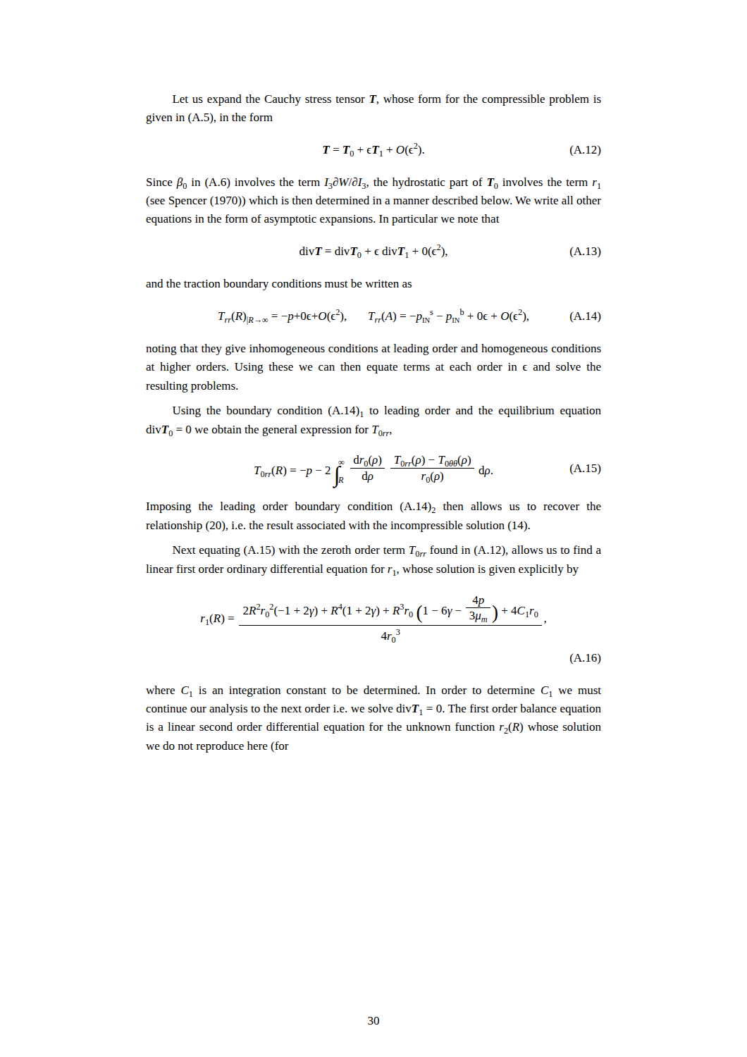Let us expand the Cauchy stress tensor T, whose form for the compressible problem is given in (A.5), in the form
T = T0 + ϵT1 + O(ϵ2). (A.12)
Since β0 in (A.6) involves the term I3∂W/∂I3, the hydrostatic part of T0 involves the term r1 (see Spencer (1970)) which is then determined in a manner described below. We write all other equations in the form of asymptotic expansions. In particular we note that
divT = divT0 + ϵ divT1 + 0(ϵ2), (A.13)
and the traction boundary conditions must be written as
Trr(R)|R→∞ = −p+0ϵ+O(ϵ2), Trr(A) = −pINs − pINb + 0ϵ + O(ϵ2), (A.14)
noting that they give inhomogeneous conditions at leading order and homogeneous conditions at higher orders. Using these we can then equate terms at each order in ϵ and solve the resulting problems.
Using the boundary condition (A.14)1 to leading order and the equilibrium equation divT0 = 0 we obtain the general expression for T0rr,
T0rr(R) = −p − 2 ∫∞R dr0(ρ) dρ T0rr(ρ) − T0θθ(ρ) r0(ρ) dρ. (A.15)
Imposing the leading order boundary condition (A.14)2 then allows us to recover the relationship (20), i.e. the result associated with the incompressible solution (14).
Next equating (A.15) with the zeroth order term T0rr found in (A.12), allows us to find a linear first order ordinary differential equation for r1, whose solution is given explicitly by
r1(R) = 2R2r02(−1 + 2γ) + R4(1 + 2γ) + R3r0 (1 − 6γ − 4p 3μm) + 4C1r04r03,
(A.16)
where C1 is an integration constant to be determined. In order to determine C1 we must continue our analysis to the next order i.e. we solve divT1 = 0. The first order balance equation is a linear second order differential equation for the unknown function r2(R) whose solution we do not reproduce here (for
30